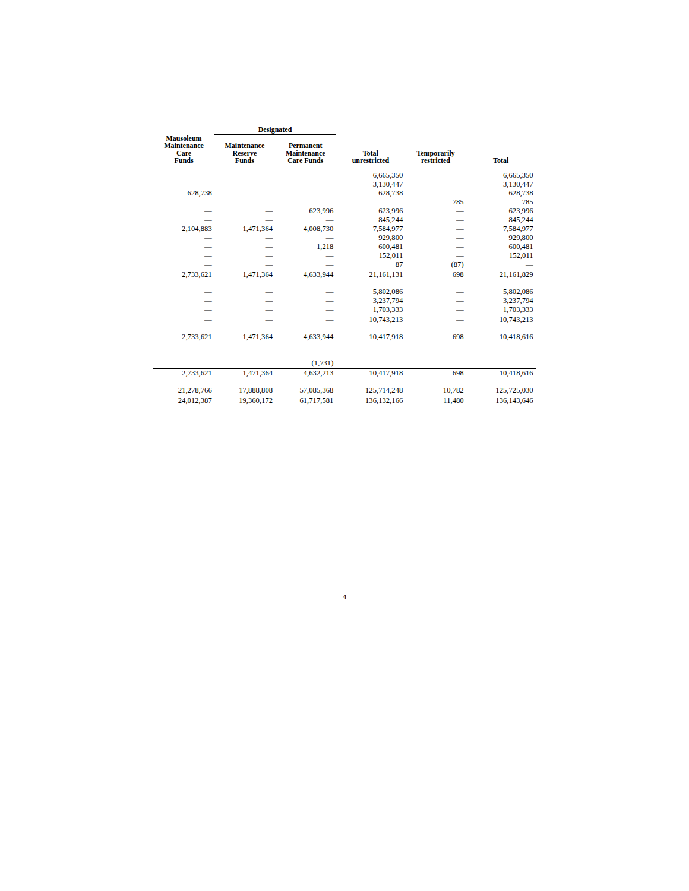| | Designated | | | |
| Mausoleum Maintenance Care Funds | Maintenance Reserve Funds | Permanent Maintenance Care Funds | Total unrestricted | Temporarily restricted | Total |
| — | — | — | 6,665,350 | — | 6,665,350 |
| — | — | — | 3,130,447 | — | 3,130,447 |
| 628,738 | — | — | 628,738 | — | 628,738 |
| — | — | — | — | 785 | 785 |
| — | — | 623,996 | 623,996 | — | 623,996 |
| — | — | — | 845,244 | — | 845,244 |
| 2,104,883 | 1,471,364 | 4,008,730 | 7,584,977 | — | 7,584,977 |
| — | — | — | 929,800 | — | 929,800 |
| — | — | 1,218 | 600,481 | — | 600,481 |
| — | — | — | 152,011 | — | 152,011 |
| — | — | — | 87 | (87) | — |
| 2,733,621 | 1,471,364 | 4,633,944 | 21,161,131 | 698 | 21,161,829 |
| — | — | — | 5,802,086 | — | 5,802,086 |
| — | — | — | 3,237,794 | — | 3,237,794 |
| — | — | — | 1,703,333 | — | 1,703,333 |
| — | — | — | 10,743,213 | — | 10,743,213 |
| 2,733,621 | 1,471,364 | 4,633,944 | 10,417,918 | 698 | 10,418,616 |
| — | — | — | — | — | — |
| — | — | (1,731) | — | — | — |
| 2,733,621 | 1,471,364 | 4,632,213 | 10,417,918 | 698 | 10,418,616 |
| 21,278,766 | 17,888,808 | 57,085,368 | 125,714,248 | 10,782 | 125,725,030 |
| 24,012,387 | 19,360,172 | 61,717,581 | 136,132,166 | 11,480 | 136,143,646 |
4